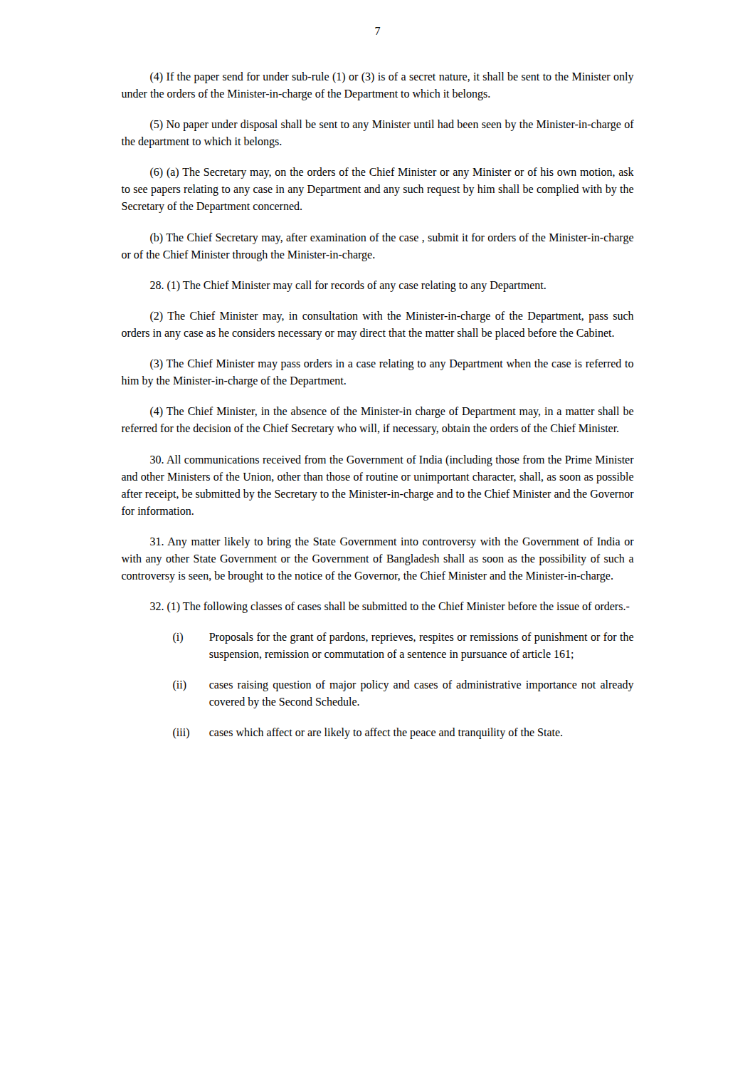7
(4) If the paper send for under sub-rule (1) or (3) is of a secret nature, it shall be sent to the Minister only under the orders of the Minister-in-charge of the Department to which it belongs.
(5) No paper under disposal shall be sent to any Minister until had been seen by the Minister-in-charge of the department to which it belongs.
(6) (a) The Secretary may, on the orders of the Chief Minister or any Minister or of his own motion, ask to see papers relating to any case in any Department and any such request by him shall be complied with by the Secretary of the Department concerned.
(b) The Chief Secretary may, after examination of the case , submit it for orders of the Minister-in-charge or of the Chief Minister through the Minister-in-charge.
28. (1) The Chief Minister may call for records of any case relating to any Department.
(2) The Chief Minister may, in consultation with the Minister-in-charge of the Department, pass such orders in any case as he considers necessary or may direct that the matter shall be placed before the Cabinet.
(3) The Chief Minister may pass orders in a case relating to any Department when the case is referred to him by the Minister-in-charge of the Department.
(4) The Chief Minister, in the absence of the Minister-in charge of Department may, in a matter shall be referred for the decision of the Chief Secretary who will, if necessary, obtain the orders of the Chief Minister.
30. All communications received from the Government of India (including those from the Prime Minister and other Ministers of the Union, other than those of routine or unimportant character, shall, as soon as possible after receipt, be submitted by the Secretary to the Minister-in-charge and to the Chief Minister and the Governor for information.
31. Any matter likely to bring the State Government into controversy with the Government of India or with any other State Government or the Government of Bangladesh shall as soon as the possibility of such a controversy is seen, be brought to the notice of the Governor, the Chief Minister and the Minister-in-charge.
32. (1) The following classes of cases shall be submitted to the Chief Minister before the issue of orders.-
(i) Proposals for the grant of pardons, reprieves, respites or remissions of punishment or for the suspension, remission or commutation of a sentence in pursuance of article 161;
(ii) cases raising question of major policy and cases of administrative importance not already covered by the Second Schedule.
(iii) cases which affect or are likely to affect the peace and tranquility of the State.